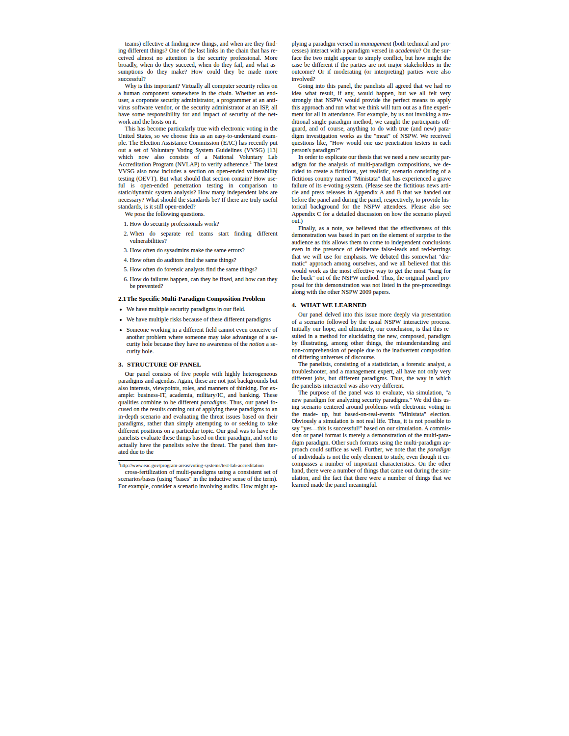teams) effective at finding new things, and when are they finding different things? One of the last links in the chain that has received almost no attention is the security professional. More broadly, when do they succeed, when do they fail, and what assumptions do they make? How could they be made more successful?
Why is this important? Virtually all computer security relies on a human component somewhere in the chain. Whether an end-user, a corporate security administrator, a programmer at an anti-virus software vendor, or the security administrator at an ISP, all have some responsibility for and impact of security of the network and the hosts on it.
This has become particularly true with electronic voting in the United States, so we choose this as an easy-to-understand example. The Election Assistance Commission (EAC) has recently put out a set of Voluntary Voting System Guidelines (VVSG) [13] which now also consists of a National Voluntary Lab Accreditation Program (NVLAP) to verify adherence.1 The latest VVSG also now includes a section on open-ended vulnerability testing (OEVT). But what should that section contain? How useful is open-ended penetration testing in comparison to static/dynamic system analysis? How many independent labs are necessary? What should the standards be? If there are truly useful standards, is it still open-ended?
We pose the following questions.
How do security professionals work?
When do separate red teams start finding different vulnerabilities?
How often do sysadmins make the same errors?
How often do auditors find the same things?
How often do forensic analysts find the same things?
How do failures happen, can they be fixed, and how can they be prevented?
2.1 The Specific Multi-Paradigm Composition Problem
We have multiple security paradigms in our field.
We have multiple risks because of these different paradigms
Someone working in a different field cannot even conceive of another problem where someone may take advantage of a security hole because they have no awareness of the notion a security hole.
3. STRUCTURE OF PANEL
Our panel consists of five people with highly heterogeneous paradigms and agendas. Again, these are not just backgrounds but also interests, viewpoints, roles, and manners of thinking. For example: business-IT, academia, military/IC, and banking. These qualities combine to be different paradigms. Thus, our panel focused on the results coming out of applying these paradigms to an in-depth scenario and evaluating the threat issues based on their paradigms, rather than simply attempting to or seeking to take different positions on a particular topic. Our goal was to have the panelists evaluate these things based on their paradigm, and not to actually have the panelists solve the threat. The panel then iterated due to the
1http://www.eac.gov/program-areas/voting-systems/test-lab-accreditation
cross-fertilization of multi-paradigms using a consistent set of scenarios/bases (using "bases" in the inductive sense of the term). For example, consider a scenario involving audits. How might applying a paradigm versed in management (both technical and processes) interact with a paradigm versed in academia? On the surface the two might appear to simply conflict, but how might the case be different if the parties are not major stakeholders in the outcome? Or if moderating (or interpreting) parties were also involved?
Going into this panel, the panelists all agreed that we had no idea what result, if any, would happen, but we all felt very strongly that NSPW would provide the perfect means to apply this approach and run what we think will turn out as a fine experiment for all in attendance. For example, by us not invoking a traditional single paradigm method, we caught the participants off-guard, and of course, anything to do with true (and new) paradigm investigation works as the "meat" of NSPW. We received questions like, "How would one use penetration testers in each person's paradigm?"
In order to explicate our thesis that we need a new security paradigm for the analysis of multi-paradigm compositions, we decided to create a fictitious, yet realistic, scenario consisting of a fictitious country named "Ministata" that has experienced a grave failure of its e-voting system. (Please see the fictitious news article and press releases in Appendix A and B that we handed out before the panel and during the panel, respectively, to provide historical background for the NSPW attendees. Please also see Appendix C for a detailed discussion on how the scenario played out.)
Finally, as a note, we believed that the effectiveness of this demonstration was based in part on the element of surprise to the audience as this allows them to come to independent conclusions even in the presence of deliberate false-leads and red-herrings that we will use for emphasis. We debated this somewhat "dramatic" approach among ourselves, and we all believed that this would work as the most effective way to get the most "bang for the buck" out of the NSPW method. Thus, the original panel proposal for this demonstration was not listed in the pre-proceedings along with the other NSPW 2009 papers.
4. WHAT WE LEARNED
Our panel delved into this issue more deeply via presentation of a scenario followed by the usual NSPW interactive process. Initially our hope, and ultimately, our conclusion, is that this resulted in a method for elucidating the new, composed, paradigm by illustrating, among other things, the misunderstanding and non-comprehension of people due to the inadvertent composition of differing universes of discourse.
The panelists, consisting of a statistician, a forensic analyst, a troubleshooter, and a management expert, all have not only very different jobs, but different paradigms. Thus, the way in which the panelists interacted was also very different.
The purpose of the panel was to evaluate, via simulation, "a new paradigm for analyzing security paradigms." We did this using scenario centered around problems with electronic voting in the made- up, but based-on-real-events "Ministata" election. Obviously a simulation is not real life. Thus, it is not possible to say "yes—this is successful!" based on our simulation. A commission or panel format is merely a demonstration of the multi-paradigm paradigm. Other such formats using the multi-paradigm approach could suffice as well. Further, we note that the paradigm of individuals is not the only element to study, even though it encompasses a number of important characteristics. On the other hand, there were a number of things that came out during the simulation, and the fact that there were a number of things that we learned made the panel meaningful.